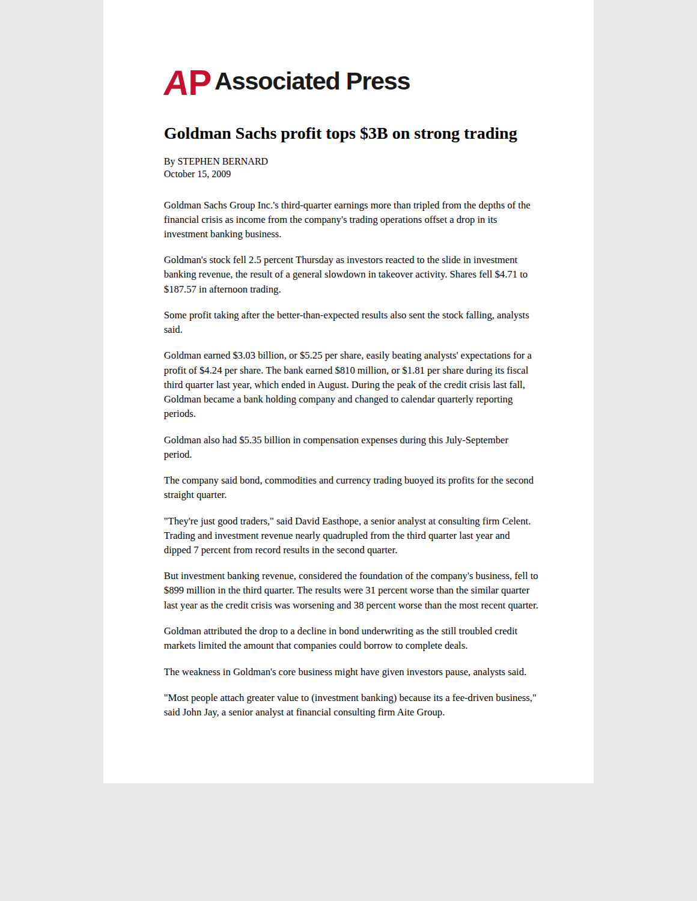AP Associated Press
Goldman Sachs profit tops $3B on strong trading
By STEPHEN BERNARD
October 15, 2009
Goldman Sachs Group Inc.'s third-quarter earnings more than tripled from the depths of the financial crisis as income from the company's trading operations offset a drop in its investment banking business.
Goldman's stock fell 2.5 percent Thursday as investors reacted to the slide in investment banking revenue, the result of a general slowdown in takeover activity. Shares fell $4.71 to $187.57 in afternoon trading.
Some profit taking after the better-than-expected results also sent the stock falling, analysts said.
Goldman earned $3.03 billion, or $5.25 per share, easily beating analysts' expectations for a profit of $4.24 per share. The bank earned $810 million, or $1.81 per share during its fiscal third quarter last year, which ended in August. During the peak of the credit crisis last fall, Goldman became a bank holding company and changed to calendar quarterly reporting periods.
Goldman also had $5.35 billion in compensation expenses during this July-September period.
The company said bond, commodities and currency trading buoyed its profits for the second straight quarter.
"They're just good traders," said David Easthope, a senior analyst at consulting firm Celent. Trading and investment revenue nearly quadrupled from the third quarter last year and dipped 7 percent from record results in the second quarter.
But investment banking revenue, considered the foundation of the company's business, fell to $899 million in the third quarter. The results were 31 percent worse than the similar quarter last year as the credit crisis was worsening and 38 percent worse than the most recent quarter.
Goldman attributed the drop to a decline in bond underwriting as the still troubled credit markets limited the amount that companies could borrow to complete deals.
The weakness in Goldman's core business might have given investors pause, analysts said.
"Most people attach greater value to (investment banking) because its a fee-driven business," said John Jay, a senior analyst at financial consulting firm Aite Group.